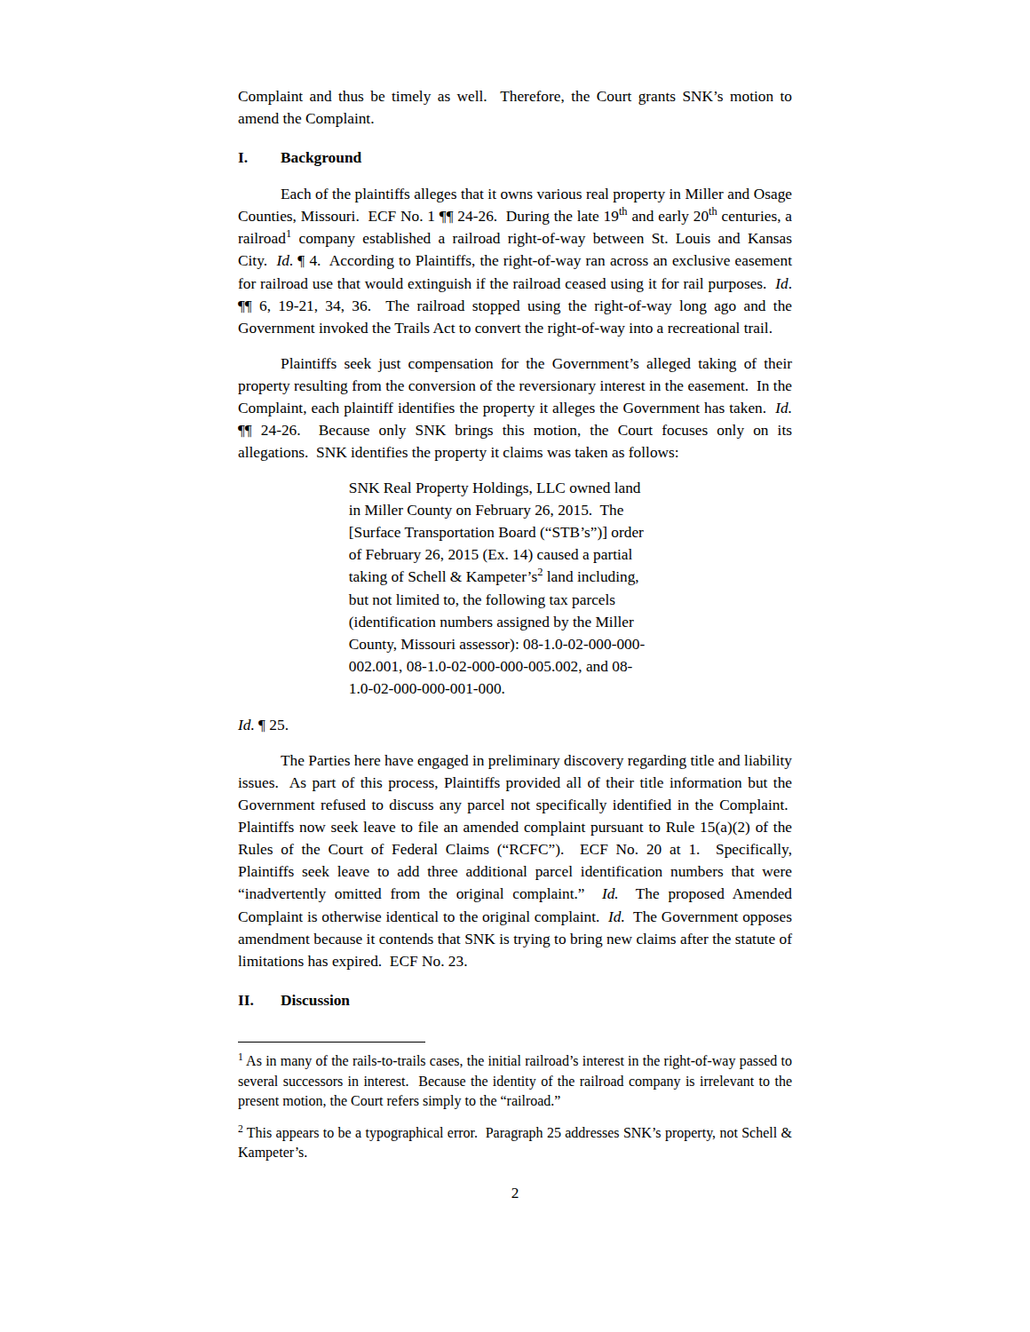Complaint and thus be timely as well. Therefore, the Court grants SNK’s motion to amend the Complaint.
I. Background
Each of the plaintiffs alleges that it owns various real property in Miller and Osage Counties, Missouri. ECF No. 1 ¶¶ 24-26. During the late 19th and early 20th centuries, a railroad1 company established a railroad right-of-way between St. Louis and Kansas City. Id. ¶ 4. According to Plaintiffs, the right-of-way ran across an exclusive easement for railroad use that would extinguish if the railroad ceased using it for rail purposes. Id. ¶¶ 6, 19-21, 34, 36. The railroad stopped using the right-of-way long ago and the Government invoked the Trails Act to convert the right-of-way into a recreational trail.
Plaintiffs seek just compensation for the Government’s alleged taking of their property resulting from the conversion of the reversionary interest in the easement. In the Complaint, each plaintiff identifies the property it alleges the Government has taken. Id. ¶¶ 24-26. Because only SNK brings this motion, the Court focuses only on its allegations. SNK identifies the property it claims was taken as follows:
SNK Real Property Holdings, LLC owned land in Miller County on February 26, 2015. The [Surface Transportation Board (“STB’s”)] order of February 26, 2015 (Ex. 14) caused a partial taking of Schell & Kampeter’s2 land including, but not limited to, the following tax parcels (identification numbers assigned by the Miller County, Missouri assessor): 08-1.0-02-000-000-002.001, 08-1.0-02-000-000-005.002, and 08-1.0-02-000-000-001-000.
Id. ¶ 25.
The Parties here have engaged in preliminary discovery regarding title and liability issues. As part of this process, Plaintiffs provided all of their title information but the Government refused to discuss any parcel not specifically identified in the Complaint. Plaintiffs now seek leave to file an amended complaint pursuant to Rule 15(a)(2) of the Rules of the Court of Federal Claims (“RCFC”). ECF No. 20 at 1. Specifically, Plaintiffs seek leave to add three additional parcel identification numbers that were “inadvertently omitted from the original complaint.” Id. The proposed Amended Complaint is otherwise identical to the original complaint. Id. The Government opposes amendment because it contends that SNK is trying to bring new claims after the statute of limitations has expired. ECF No. 23.
II. Discussion
1 As in many of the rails-to-trails cases, the initial railroad’s interest in the right-of-way passed to several successors in interest. Because the identity of the railroad company is irrelevant to the present motion, the Court refers simply to the “railroad.”
2 This appears to be a typographical error. Paragraph 25 addresses SNK’s property, not Schell & Kampeter’s.
2